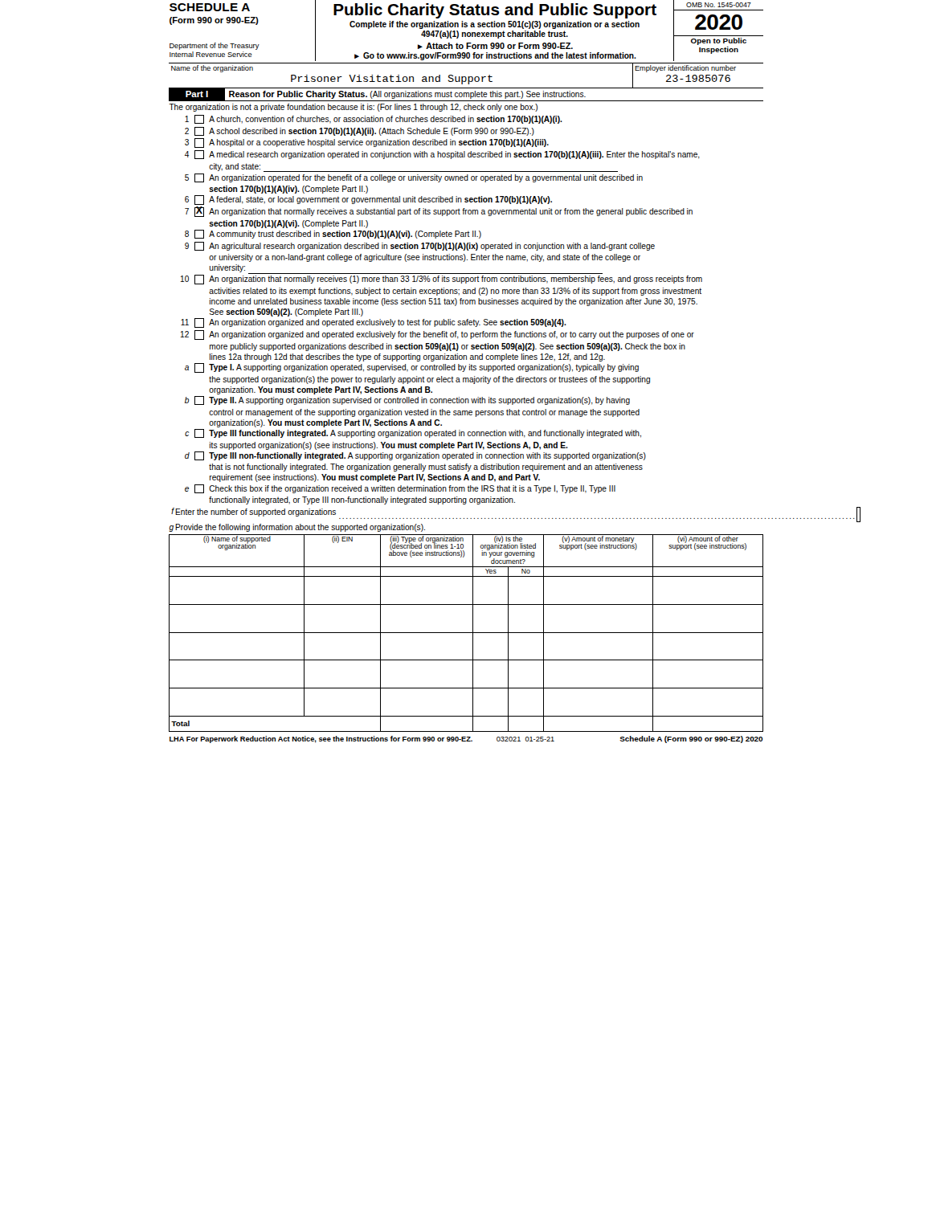SCHEDULE A
(Form 990 or 990-EZ)
Department of the Treasury
Internal Revenue Service
Public Charity Status and Public Support
Complete if the organization is a section 501(c)(3) organization or a section
4947(a)(1) nonexempt charitable trust.
► Attach to Form 990 or Form 990-EZ.
► Go to www.irs.gov/Form990 for instructions and the latest information.
OMB No. 1545-0047
2020
Open to Public
Inspection
Name of the organization
Prisoner Visitation and Support
Employer identification number
23-1985076
Part I
Reason for Public Charity Status. (All organizations must complete this part.) See instructions.
The organization is not a private foundation because it is: (For lines 1 through 12, check only one box.)
| 1 | | A church, convention of churches, or association of churches described in section 170(b)(1)(A)(i). |
| 2 | | A school described in section 170(b)(1)(A)(ii). (Attach Schedule E (Form 990 or 990-EZ).) |
| 3 | | A hospital or a cooperative hospital service organization described in section 170(b)(1)(A)(iii). |
| 4 | | A medical research organization operated in conjunction with a hospital described in section 170(b)(1)(A)(iii). Enter the hospital's name, |
| | | city, and state: |
| 5 | | An organization operated for the benefit of a college or university owned or operated by a governmental unit described in |
| | | section 170(b)(1)(A)(iv). (Complete Part II.) |
| 6 | | A federal, state, or local government or governmental unit described in section 170(b)(1)(A)(v). |
| 7 | | An organization that normally receives a substantial part of its support from a governmental unit or from the general public described in |
| | | section 170(b)(1)(A)(vi). (Complete Part II.) |
| 8 | | A community trust described in section 170(b)(1)(A)(vi). (Complete Part II.) |
| 9 | | An agricultural research organization described in section 170(b)(1)(A)(ix) operated in conjunction with a land-grant college |
| | | or university or a non-land-grant college of agriculture (see instructions). Enter the name, city, and state of the college or |
| | | university: |
| 10 | | An organization that normally receives (1) more than 33 1/3% of its support from contributions, membership fees, and gross receipts from |
| | | activities related to its exempt functions, subject to certain exceptions; and (2) no more than 33 1/3% of its support from gross investment |
| | | income and unrelated business taxable income (less section 511 tax) from businesses acquired by the organization after June 30, 1975. |
| | | See section 509(a)(2). (Complete Part III.) |
| 11 | | An organization organized and operated exclusively to test for public safety. See section 509(a)(4). |
| 12 | | An organization organized and operated exclusively for the benefit of, to perform the functions of, or to carry out the purposes of one or |
| | | more publicly supported organizations described in section 509(a)(1) or section 509(a)(2) . See section 509(a)(3). Check the box in |
| | | lines 12a through 12d that describes the type of supporting organization and complete lines 12e, 12f, and 12g. |
| a | | Type I. A supporting organization operated, supervised, or controlled by its supported organization(s), typically by giving |
| | | the supported organization(s) the power to regularly appoint or elect a majority of the directors or trustees of the supporting |
| | | organization. You must complete Part IV, Sections A and B. |
| b | | Type II. A supporting organization supervised or controlled in connection with its supported organization(s), by having |
| | | control or management of the supporting organization vested in the same persons that control or manage the supported |
| | | organization(s). You must complete Part IV, Sections A and C. |
| c | | Type III functionally integrated. A supporting organization operated in connection with, and functionally integrated with, |
| | | its supported organization(s) (see instructions). You must complete Part IV, Sections A, D, and E. |
| d | | Type III non-functionally integrated. A supporting organization operated in connection with its supported organization(s) |
| | | that is not functionally integrated. The organization generally must satisfy a distribution requirement and an attentiveness |
| | | requirement (see instructions). You must complete Part IV, Sections A and D, and Part V. |
| e | | Check this box if the organization received a written determination from the IRS that it is a Type I, Type II, Type III |
| | | functionally integrated, or Type III non-functionally integrated supporting organization. |
| f | / Enter the number of supported organizations / .................................................................................................................................................. / / |
| g | Provide the following information about the supported organization(s). |
| (i) Name of supported organization | (ii) EIN | (iii) Type of organization (described on lines 1-10 above (see instructions)) | (iv) Is the organization listed in your governing document? | (v) Amount of monetary support (see instructions) | (vi) Amount of other support (see instructions) |
| --- | --- | --- | --- | --- | --- |
| | | | Yes | No | | |
| Total | | | | | | |
LHA For Paperwork Reduction Act Notice, see the Instructions for Form 990 or 990-EZ.
032021 01-25-21
Schedule A (Form 990 or 990-EZ) 2020